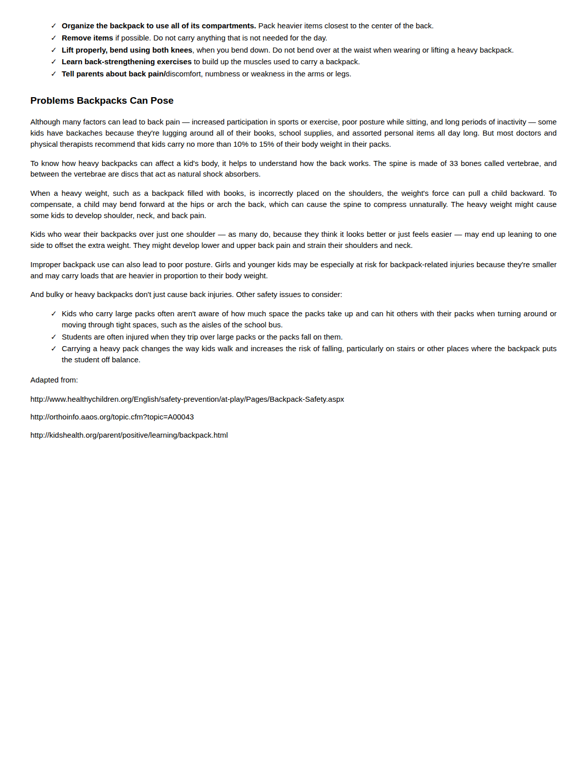Organize the backpack to use all of its compartments. Pack heavier items closest to the center of the back.
Remove items if possible. Do not carry anything that is not needed for the day.
Lift properly, bend using both knees, when you bend down. Do not bend over at the waist when wearing or lifting a heavy backpack.
Learn back-strengthening exercises to build up the muscles used to carry a backpack.
Tell parents about back pain/discomfort, numbness or weakness in the arms or legs.
Problems Backpacks Can Pose
Although many factors can lead to back pain — increased participation in sports or exercise, poor posture while sitting, and long periods of inactivity — some kids have backaches because they're lugging around all of their books, school supplies, and assorted personal items all day long. But most doctors and physical therapists recommend that kids carry no more than 10% to 15% of their body weight in their packs.
To know how heavy backpacks can affect a kid's body, it helps to understand how the back works. The spine is made of 33 bones called vertebrae, and between the vertebrae are discs that act as natural shock absorbers.
When a heavy weight, such as a backpack filled with books, is incorrectly placed on the shoulders, the weight's force can pull a child backward. To compensate, a child may bend forward at the hips or arch the back, which can cause the spine to compress unnaturally. The heavy weight might cause some kids to develop shoulder, neck, and back pain.
Kids who wear their backpacks over just one shoulder — as many do, because they think it looks better or just feels easier — may end up leaning to one side to offset the extra weight. They might develop lower and upper back pain and strain their shoulders and neck.
Improper backpack use can also lead to poor posture. Girls and younger kids may be especially at risk for backpack-related injuries because they're smaller and may carry loads that are heavier in proportion to their body weight.
And bulky or heavy backpacks don't just cause back injuries. Other safety issues to consider:
Kids who carry large packs often aren't aware of how much space the packs take up and can hit others with their packs when turning around or moving through tight spaces, such as the aisles of the school bus.
Students are often injured when they trip over large packs or the packs fall on them.
Carrying a heavy pack changes the way kids walk and increases the risk of falling, particularly on stairs or other places where the backpack puts the student off balance.
Adapted from:
http://www.healthychildren.org/English/safety-prevention/at-play/Pages/Backpack-Safety.aspx
http://orthoinfo.aaos.org/topic.cfm?topic=A00043
http://kidshealth.org/parent/positive/learning/backpack.html